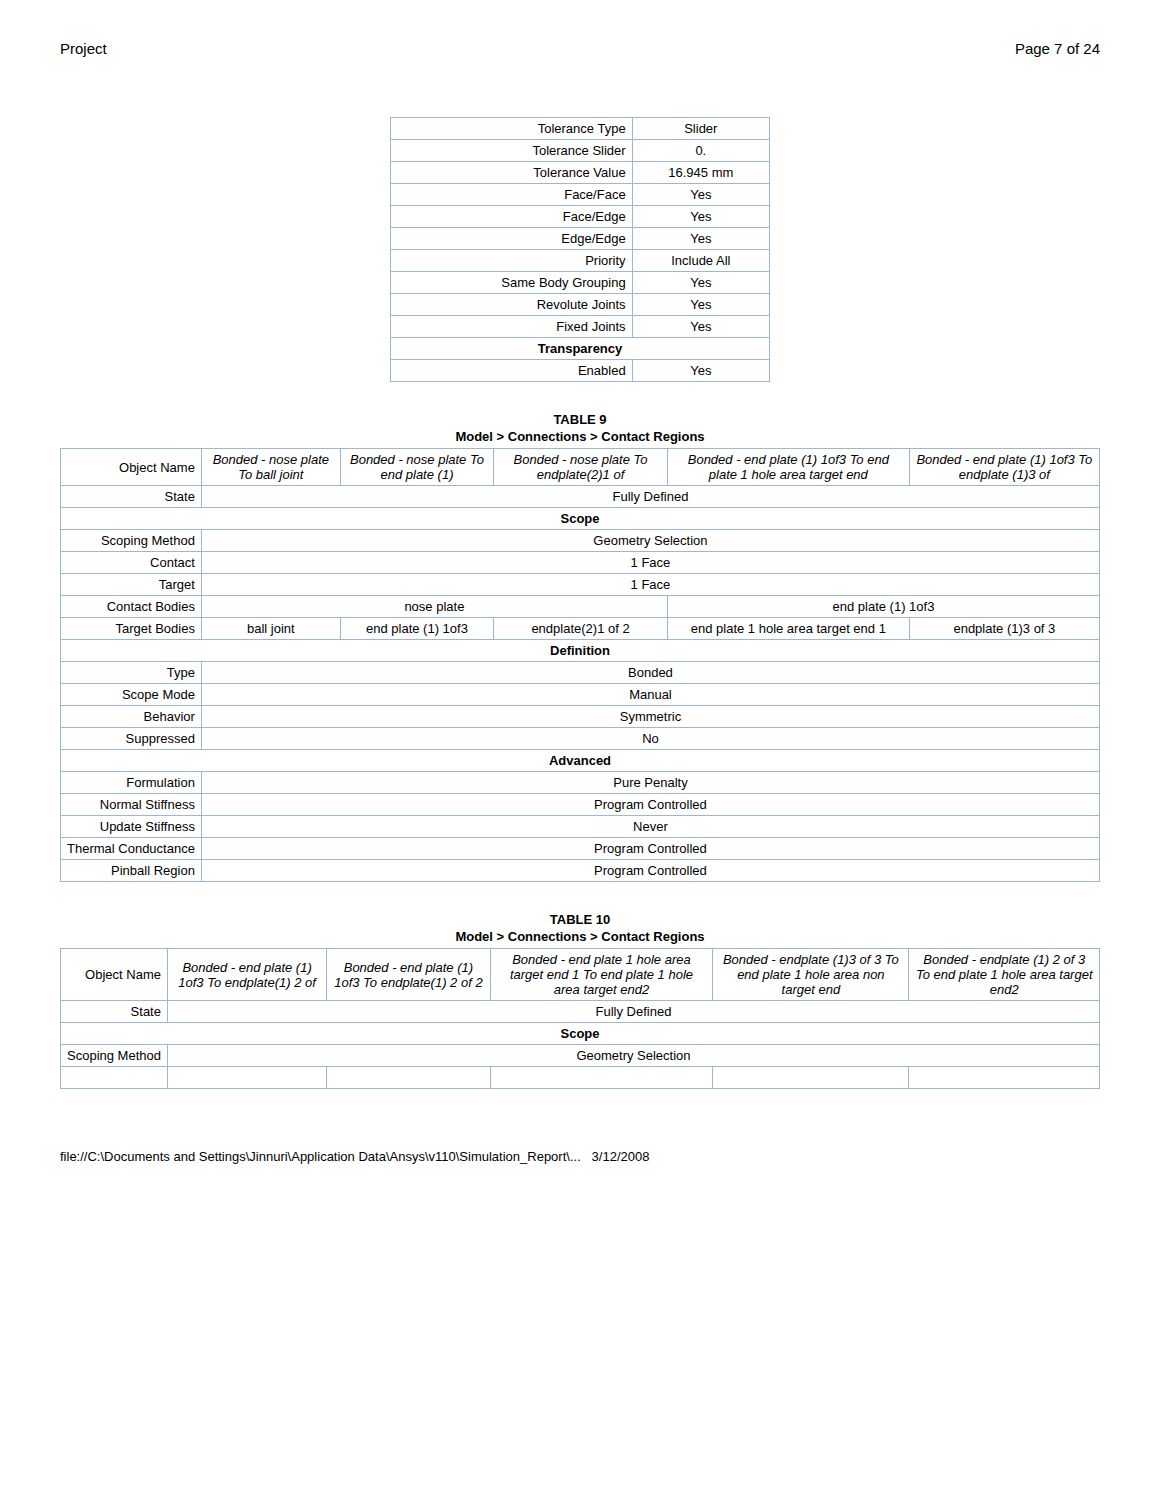Project
Page 7 of 24
| Tolerance Type | Slider |
| Tolerance Slider | 0. |
| Tolerance Value | 16.945 mm |
| Face/Face | Yes |
| Face/Edge | Yes |
| Edge/Edge | Yes |
| Priority | Include All |
| Same Body Grouping | Yes |
| Revolute Joints | Yes |
| Fixed Joints | Yes |
| Transparency |
| Enabled | Yes |
TABLE 9
Model > Connections > Contact Regions
| Object Name | Bonded - nose plate To ball joint | Bonded - nose plate To end plate (1) | Bonded - nose plate To endplate(2)1 of | Bonded - end plate (1) 1of3 To end plate 1 hole area target end | Bonded - end plate (1) 1of3 To endplate (1)3 of |
| State | Fully Defined |
| Scope |
| Scoping Method | Geometry Selection |
| Contact | 1 Face |
| Target | 1 Face |
| Contact Bodies | nose plate | end plate (1) 1of3 |
| Target Bodies | ball joint | end plate (1) 1of3 | endplate(2)1 of 2 | end plate 1 hole area target end 1 | endplate (1)3 of 3 |
| Definition |
| Type | Bonded |
| Scope Mode | Manual |
| Behavior | Symmetric |
| Suppressed | No |
| Advanced |
| Formulation | Pure Penalty |
| Normal Stiffness | Program Controlled |
| Update Stiffness | Never |
| Thermal Conductance | Program Controlled |
| Pinball Region | Program Controlled |
TABLE 10
Model > Connections > Contact Regions
| Object Name | Bonded - end plate (1) 1of3 To endplate(1) 2 of | Bonded - end plate (1) 1of3 To endplate(1) 2 of 2 | Bonded - end plate 1 hole area target end 1 To end plate 1 hole area target end2 | Bonded - endplate (1)3 of 3 To end plate 1 hole area non target end | Bonded - endplate (1) 2 of 3 To end plate 1 hole area target end2 |
| State | Fully Defined |
| Scope |
| Scoping Method | Geometry Selection |
file://C:\Documents and Settings\Jinnuri\Application Data\Ansys\v110\Simulation_Report\... 3/12/2008